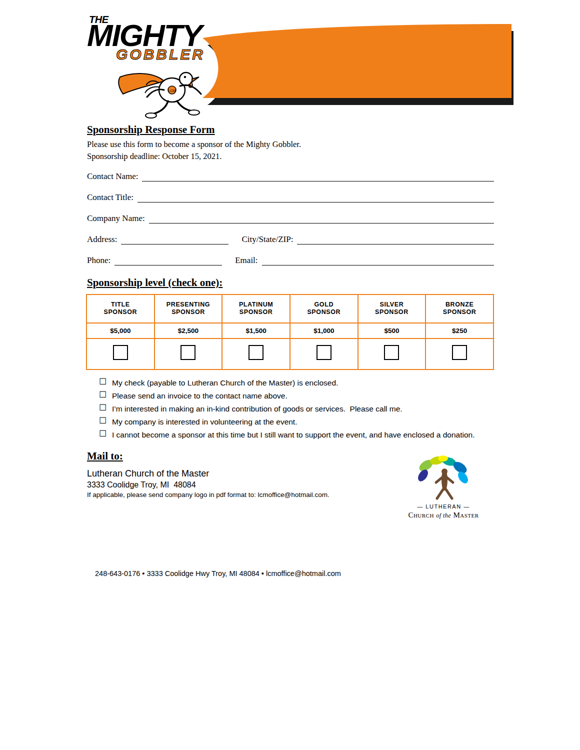THE
MIGHTY
GOBBLER
LCM
Sponsorship Response Form
Please use this form to become a sponsor of the Mighty Gobbler.
Sponsorship deadline: October 15, 2021.
Contact Name:
Contact Title:
Company Name:
Address: City/State/ZIP:
Phone: Email:
Sponsorship level (check one):
| TITLE SPONSOR | PRESENTING SPONSOR | PLATINUM SPONSOR | GOLD SPONSOR | SILVER SPONSOR | BRONZE SPONSOR |
| --- | --- | --- | --- | --- | --- |
| $5,000 | $2,500 | $1,500 | $1,000 | $500 | $250 |
My check (payable to Lutheran Church of the Master) is enclosed.
Please send an invoice to the contact name above.
I’m interested in making an in-kind contribution of goods or services. Please call me.
My company is interested in volunteering at the event.
I cannot become a sponsor at this time but I still want to support the event, and have enclosed a donation.
Mail to:
Lutheran Church of the Master
3333 Coolidge Troy, MI 48084
If applicable, please send company logo in pdf format to: lcmoffice@hotmail.com.
— LUTHERAN — Church of the Master
248-643-0176 • 3333 Coolidge Hwy Troy, MI 48084 • lcmoffice@hotmail.com